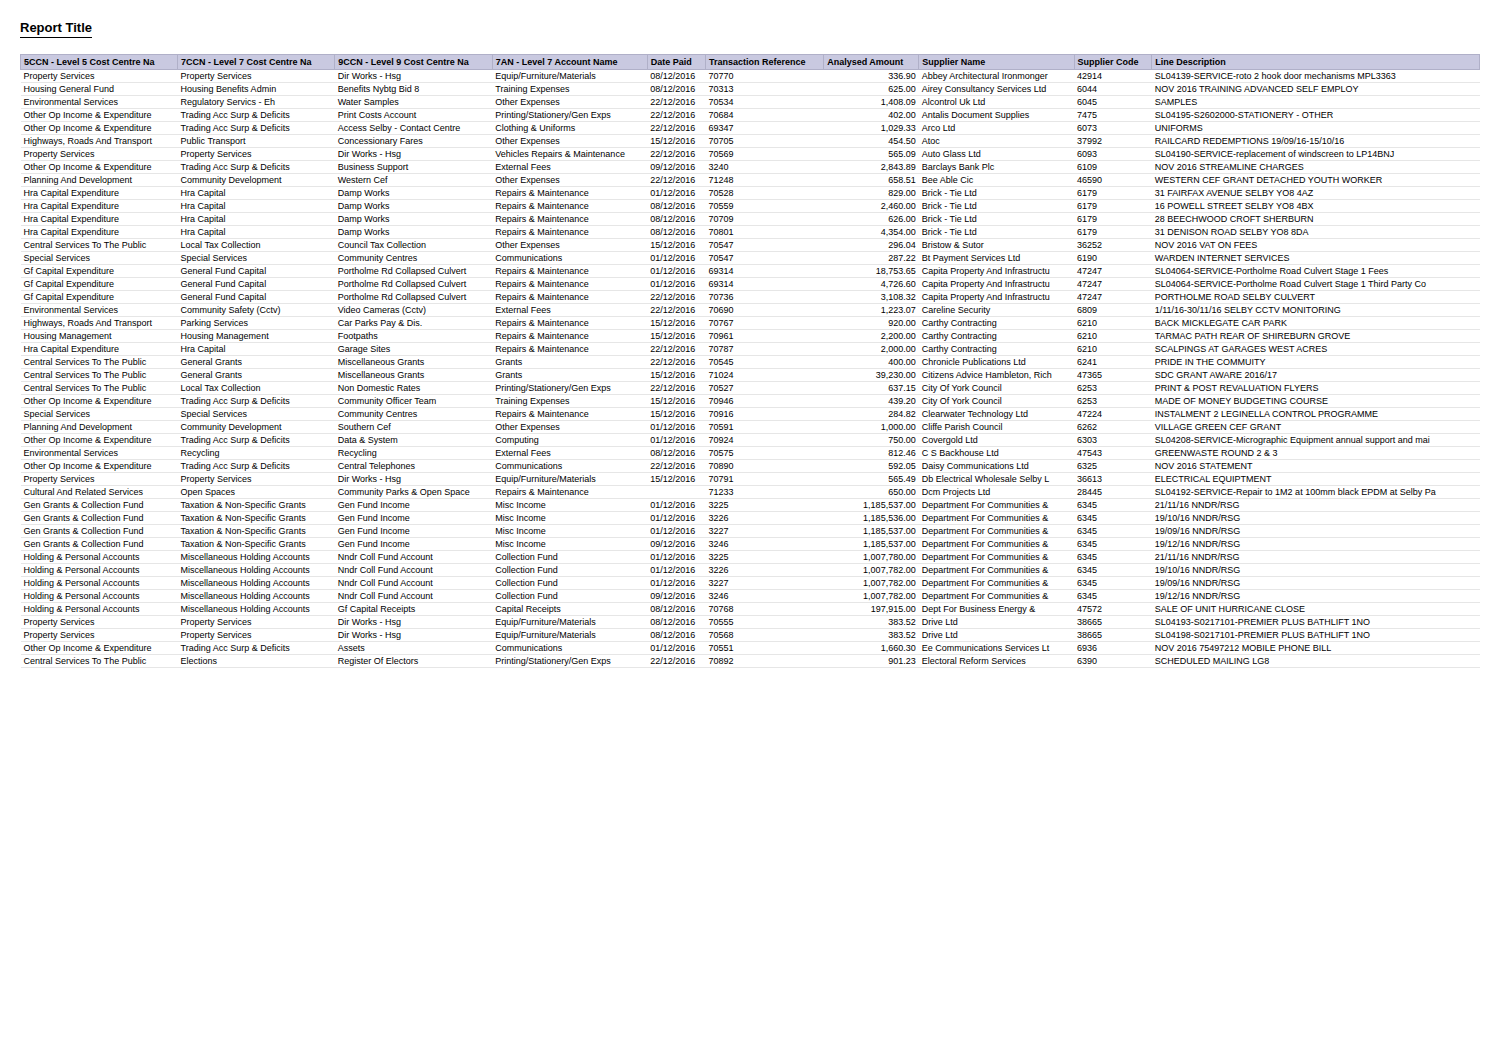Report Title
| 5CCN - Level 5 Cost Centre Na | 7CCN - Level 7 Cost Centre Na | 9CCN - Level 9 Cost Centre Na | 7AN - Level 7 Account Name | Date Paid | Transaction Reference | Analysed Amount | Supplier Name | Supplier Code | Line Description |
| --- | --- | --- | --- | --- | --- | --- | --- | --- | --- |
| Property Services | Property Services | Dir Works - Hsg | Equip/Furniture/Materials | 08/12/2016 | 70770 | 336.90 | Abbey Architectural Ironmonger | 42914 | SL04139-SERVICE-roto 2 hook door mechanisms MPL3363 |
| Housing General Fund | Housing Benefits Admin | Benefits Nybtg Bid 8 | Training Expenses | 08/12/2016 | 70313 | 625.00 | Airey Consultancy Services Ltd | 6044 | NOV 2016 TRAINING ADVANCED SELF EMPLOY |
| Environmental Services | Regulatory Servics - Eh | Water Samples | Other Expenses | 22/12/2016 | 70534 | 1,408.09 | Alcontrol Uk Ltd | 6045 | SAMPLES |
| Other Op Income & Expenditure | Trading Acc Surp & Deficits | Print Costs Account | Printing/Stationery/Gen Exps | 22/12/2016 | 70684 | 402.00 | Antalis Document Supplies | 7475 | SL04195-S2602000-STATIONERY - OTHER |
| Other Op Income & Expenditure | Trading Acc Surp & Deficits | Access Selby - Contact Centre | Clothing & Uniforms | 22/12/2016 | 69347 | 1,029.33 | Arco Ltd | 6073 | UNIFORMS |
| Highways, Roads And Transport | Public Transport | Concessionary Fares | Other Expenses | 15/12/2016 | 70705 | 454.50 | Atoc | 37992 | RAILCARD REDEMPTIONS 19/09/16-15/10/16 |
| Property Services | Property Services | Dir Works - Hsg | Vehicles Repairs & Maintenance | 22/12/2016 | 70569 | 565.09 | Auto Glass Ltd | 6093 | SL04190-SERVICE-replacement of windscreen to LP14BNJ |
| Other Op Income & Expenditure | Trading Acc Surp & Deficits | Business Support | External Fees | 09/12/2016 | 3240 | 2,843.89 | Barclays Bank Plc | 6109 | NOV 2016 STREAMLINE CHARGES |
| Planning And Development | Community Development | Western Cef | Other Expenses | 22/12/2016 | 71248 | 658.51 | Bee Able Cic | 46590 | WESTERN CEF GRANT DETACHED YOUTH WORKER |
| Hra Capital Expenditure | Hra Capital | Damp Works | Repairs & Maintenance | 01/12/2016 | 70528 | 829.00 | Brick - Tie Ltd | 6179 | 31 FAIRFAX AVENUE SELBY YO8 4AZ |
| Hra Capital Expenditure | Hra Capital | Damp Works | Repairs & Maintenance | 08/12/2016 | 70559 | 2,460.00 | Brick - Tie Ltd | 6179 | 16 POWELL STREET SELBY YO8 4BX |
| Hra Capital Expenditure | Hra Capital | Damp Works | Repairs & Maintenance | 08/12/2016 | 70709 | 626.00 | Brick - Tie Ltd | 6179 | 28 BEECHWOOD CROFT SHERBURN |
| Hra Capital Expenditure | Hra Capital | Damp Works | Repairs & Maintenance | 08/12/2016 | 70801 | 4,354.00 | Brick - Tie Ltd | 6179 | 31 DENISON ROAD SELBY YO8 8DA |
| Central Services To The Public | Local Tax Collection | Council Tax Collection | Other Expenses | 15/12/2016 | 70547 | 296.04 | Bristow & Sutor | 36252 | NOV 2016 VAT ON FEES |
| Special Services | Special Services | Community Centres | Communications | 01/12/2016 | 70547 | 287.22 | Bt Payment Services Ltd | 6190 | WARDEN INTERNET SERVICES |
| Gf Capital Expenditure | General Fund Capital | Portholme Rd Collapsed Culvert | Repairs & Maintenance | 01/12/2016 | 69314 | 18,753.65 | Capita Property And Infrastructu | 47247 | SL04064-SERVICE-Portholme Road Culvert Stage 1 Fees |
| Gf Capital Expenditure | General Fund Capital | Portholme Rd Collapsed Culvert | Repairs & Maintenance | 01/12/2016 | 69314 | 4,726.60 | Capita Property And Infrastructu | 47247 | SL04064-SERVICE-Portholme Road Culvert Stage 1 Third Party Co |
| Gf Capital Expenditure | General Fund Capital | Portholme Rd Collapsed Culvert | Repairs & Maintenance | 22/12/2016 | 70736 | 3,108.32 | Capita Property And Infrastructu | 47247 | PORTHOLME ROAD SELBY CULVERT |
| Environmental Services | Community Safety (Cctv) | Video Cameras (Cctv) | External Fees | 22/12/2016 | 70690 | 1,223.07 | Careline Security | 6809 | 1/11/16-30/11/16 SELBY CCTV MONITORING |
| Highways, Roads And Transport | Parking Services | Car Parks Pay & Dis. | Repairs & Maintenance | 15/12/2016 | 70767 | 920.00 | Carthy Contracting | 6210 | BACK MICKLEGATE CAR PARK |
| Housing Management | Housing Management | Footpaths | Repairs & Maintenance | 15/12/2016 | 70961 | 2,200.00 | Carthy Contracting | 6210 | TARMAC PATH REAR OF SHIREBURN GROVE |
| Hra Capital Expenditure | Hra Capital | Garage Sites | Repairs & Maintenance | 22/12/2016 | 70787 | 2,000.00 | Carthy Contracting | 6210 | SCALPINGS AT GARAGES WEST ACRES |
| Central Services To The Public | General Grants | Miscellaneous Grants | Grants | 22/12/2016 | 70545 | 400.00 | Chronicle Publications Ltd | 6241 | PRIDE IN THE COMMUITY |
| Central Services To The Public | General Grants | Miscellaneous Grants | Grants | 15/12/2016 | 71024 | 39,230.00 | Citizens Advice Hambleton, Rich | 47365 | SDC GRANT AWARE 2016/17 |
| Central Services To The Public | Local Tax Collection | Non Domestic Rates | Printing/Stationery/Gen Exps | 22/12/2016 | 70527 | 637.15 | City Of York Council | 6253 | PRINT & POST REVALUATION FLYERS |
| Other Op Income & Expenditure | Trading Acc Surp & Deficits | Community Officer Team | Training Expenses | 15/12/2016 | 70946 | 439.20 | City Of York Council | 6253 | MADE OF MONEY BUDGETING COURSE |
| Special Services | Special Services | Community Centres | Repairs & Maintenance | 15/12/2016 | 70916 | 284.82 | Clearwater Technology Ltd | 47224 | INSTALMENT 2 LEGINELLA CONTROL PROGRAMME |
| Planning And Development | Community Development | Southern Cef | Other Expenses | 01/12/2016 | 70591 | 1,000.00 | Cliffe Parish Council | 6262 | VILLAGE GREEN CEF GRANT |
| Other Op Income & Expenditure | Trading Acc Surp & Deficits | Data & System | Computing | 01/12/2016 | 70924 | 750.00 | Covergold Ltd | 6303 | SL04208-SERVICE-Micrographic Equipment annual support and mai |
| Environmental Services | Recycling | Recycling | External Fees | 08/12/2016 | 70575 | 812.46 | C S Backhouse Ltd | 47543 | GREENWASTE ROUND 2 & 3 |
| Other Op Income & Expenditure | Trading Acc Surp & Deficits | Central Telephones | Communications | 22/12/2016 | 70890 | 592.05 | Daisy Communications Ltd | 6325 | NOV 2016 STATEMENT |
| Property Services | Property Services | Dir Works - Hsg | Equip/Furniture/Materials | 15/12/2016 | 70791 | 565.49 | Db Electrical Wholesale Selby L | 36613 | ELECTRICAL EQUIPTMENT |
| Cultural And Related Services | Open Spaces | Community Parks & Open Space | Repairs & Maintenance | | 71233 | 650.00 | Dcm Projects Ltd | 28445 | SL04192-SERVICE-Repair to 1M2 at 100mm black EPDM at Selby Pa |
| Gen Grants & Collection Fund | Taxation & Non-Specific Grants | Gen Fund Income | Misc Income | 01/12/2016 | 3225 | 1,185,537.00 | Department For Communities & | 6345 | 21/11/16 NNDR/RSG |
| Gen Grants & Collection Fund | Taxation & Non-Specific Grants | Gen Fund Income | Misc Income | 01/12/2016 | 3226 | 1,185,536.00 | Department For Communities & | 6345 | 19/10/16 NNDR/RSG |
| Gen Grants & Collection Fund | Taxation & Non-Specific Grants | Gen Fund Income | Misc Income | 01/12/2016 | 3227 | 1,185,537.00 | Department For Communities & | 6345 | 19/09/16 NNDR/RSG |
| Gen Grants & Collection Fund | Taxation & Non-Specific Grants | Gen Fund Income | Misc Income | 09/12/2016 | 3246 | 1,185,537.00 | Department For Communities & | 6345 | 19/12/16 NNDR/RSG |
| Holding & Personal Accounts | Miscellaneous Holding Accounts | Nndr Coll Fund Account | Collection Fund | 01/12/2016 | 3225 | 1,007,780.00 | Department For Communities & | 6345 | 21/11/16 NNDR/RSG |
| Holding & Personal Accounts | Miscellaneous Holding Accounts | Nndr Coll Fund Account | Collection Fund | 01/12/2016 | 3226 | 1,007,782.00 | Department For Communities & | 6345 | 19/10/16 NNDR/RSG |
| Holding & Personal Accounts | Miscellaneous Holding Accounts | Nndr Coll Fund Account | Collection Fund | 01/12/2016 | 3227 | 1,007,782.00 | Department For Communities & | 6345 | 19/09/16 NNDR/RSG |
| Holding & Personal Accounts | Miscellaneous Holding Accounts | Nndr Coll Fund Account | Collection Fund | 09/12/2016 | 3246 | 1,007,782.00 | Department For Communities & | 6345 | 19/12/16 NNDR/RSG |
| Holding & Personal Accounts | Miscellaneous Holding Accounts | Gf Capital Receipts | Capital Receipts | 08/12/2016 | 70768 | 197,915.00 | Dept For Business Energy & | 47572 | SALE OF UNIT HURRICANE CLOSE |
| Property Services | Property Services | Dir Works - Hsg | Equip/Furniture/Materials | 08/12/2016 | 70555 | 383.52 | Drive Ltd | 38665 | SL04193-S0217101-PREMIER PLUS BATHLIFT 1NO |
| Property Services | Property Services | Dir Works - Hsg | Equip/Furniture/Materials | 08/12/2016 | 70568 | 383.52 | Drive Ltd | 38665 | SL04198-S0217101-PREMIER PLUS BATHLIFT 1NO |
| Other Op Income & Expenditure | Trading Acc Surp & Deficits | Assets | Communications | 01/12/2016 | 70551 | 1,660.30 | Ee Communications Services Lt | 6936 | NOV 2016 75497212 MOBILE PHONE BILL |
| Central Services To The Public | Elections | Register Of Electors | Printing/Stationery/Gen Exps | 22/12/2016 | 70892 | 901.23 | Electoral Reform Services | 6390 | SCHEDULED MAILING LG8 |